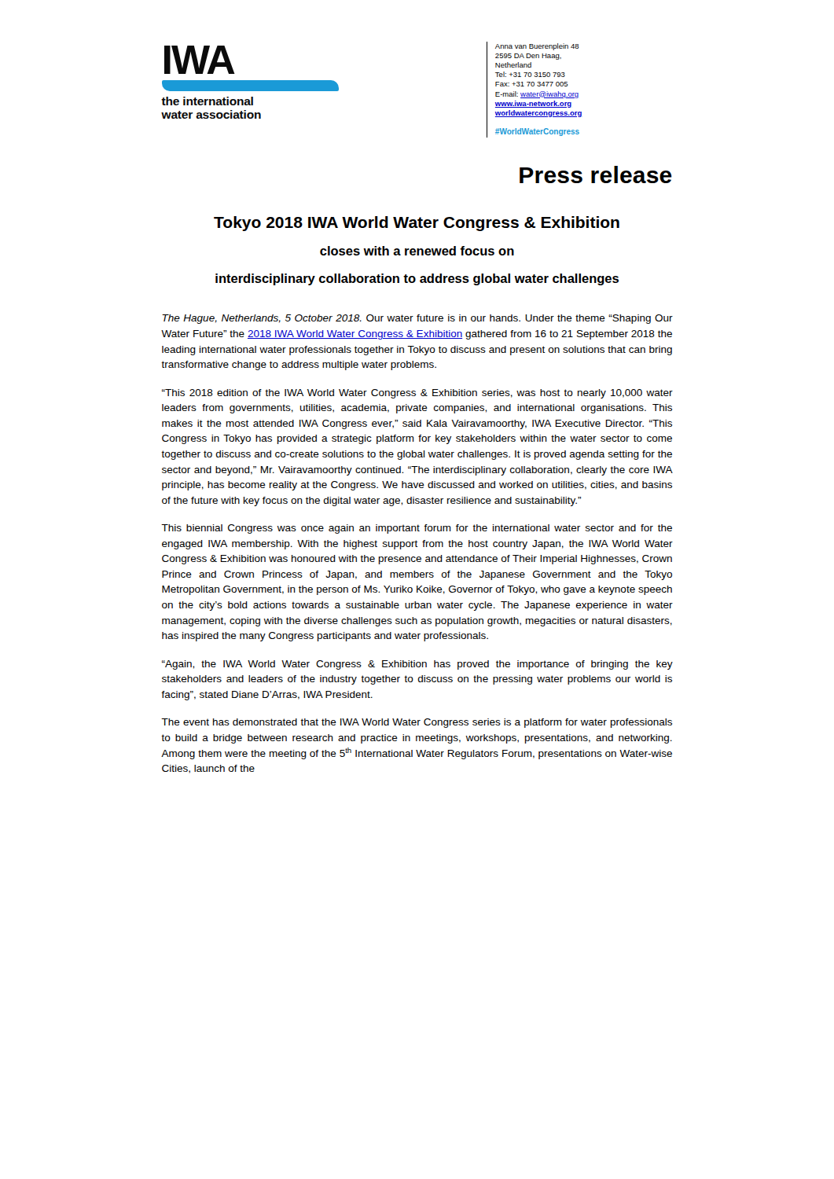IWA
the international
water association
Anna van Buerenplein 48
2595 DA Den Haag,
Netherland
Tel: +31 70 3150 793
Fax: +31 70 3477 005
E-mail: water@iwahq.org
www.iwa-network.org
worldwatercongress.org
#WorldWaterCongress
Press release
Tokyo 2018 IWA World Water Congress & Exhibition
closes with a renewed focus on
interdisciplinary collaboration to address global water challenges
The Hague, Netherlands, 5 October 2018. Our water future is in our hands. Under the theme “Shaping Our Water Future” the 2018 IWA World Water Congress & Exhibition gathered from 16 to 21 September 2018 the leading international water professionals together in Tokyo to discuss and present on solutions that can bring transformative change to address multiple water problems.
“This 2018 edition of the IWA World Water Congress & Exhibition series, was host to nearly 10,000 water leaders from governments, utilities, academia, private companies, and international organisations. This makes it the most attended IWA Congress ever,” said Kala Vairavamoorthy, IWA Executive Director. “This Congress in Tokyo has provided a strategic platform for key stakeholders within the water sector to come together to discuss and co-create solutions to the global water challenges. It is proved agenda setting for the sector and beyond,” Mr. Vairavamoorthy continued. “The interdisciplinary collaboration, clearly the core IWA principle, has become reality at the Congress. We have discussed and worked on utilities, cities, and basins of the future with key focus on the digital water age, disaster resilience and sustainability.”
This biennial Congress was once again an important forum for the international water sector and for the engaged IWA membership. With the highest support from the host country Japan, the IWA World Water Congress & Exhibition was honoured with the presence and attendance of Their Imperial Highnesses, Crown Prince and Crown Princess of Japan, and members of the Japanese Government and the Tokyo Metropolitan Government, in the person of Ms. Yuriko Koike, Governor of Tokyo, who gave a keynote speech on the city’s bold actions towards a sustainable urban water cycle. The Japanese experience in water management, coping with the diverse challenges such as population growth, megacities or natural disasters, has inspired the many Congress participants and water professionals.
“Again, the IWA World Water Congress & Exhibition has proved the importance of bringing the key stakeholders and leaders of the industry together to discuss on the pressing water problems our world is facing”, stated Diane D’Arras, IWA President.
The event has demonstrated that the IWA World Water Congress series is a platform for water professionals to build a bridge between research and practice in meetings, workshops, presentations, and networking. Among them were the meeting of the 5th International Water Regulators Forum, presentations on Water-wise Cities, launch of the